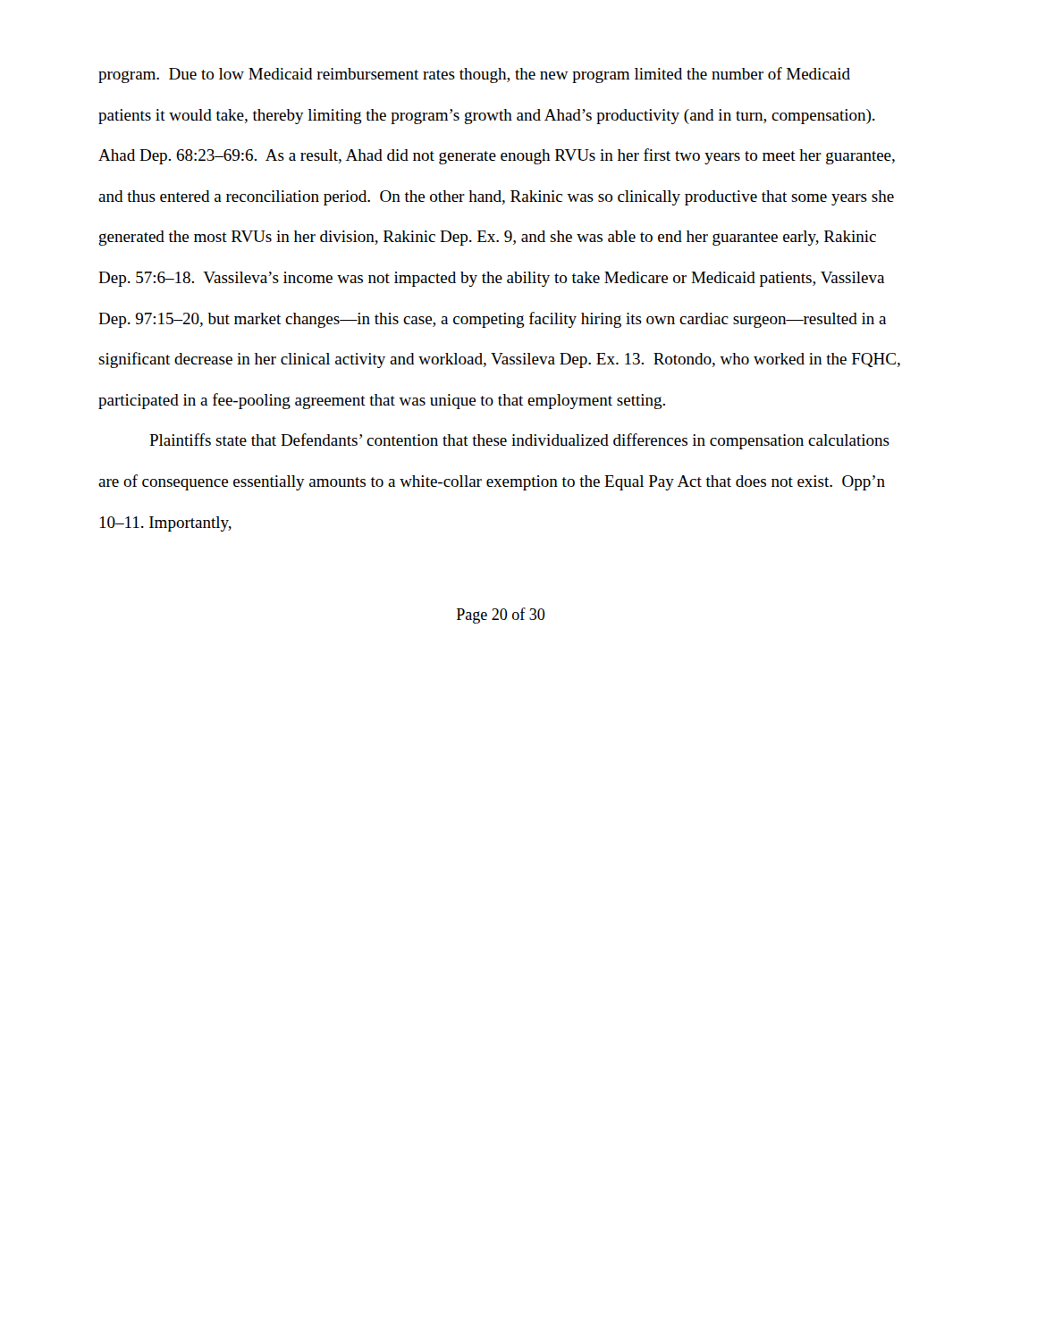program. Due to low Medicaid reimbursement rates though, the new program limited the number of Medicaid patients it would take, thereby limiting the program’s growth and Ahad’s productivity (and in turn, compensation). Ahad Dep. 68:23–69:6. As a result, Ahad did not generate enough RVUs in her first two years to meet her guarantee, and thus entered a reconciliation period. On the other hand, Rakinic was so clinically productive that some years she generated the most RVUs in her division, Rakinic Dep. Ex. 9, and she was able to end her guarantee early, Rakinic Dep. 57:6–18. Vassileva’s income was not impacted by the ability to take Medicare or Medicaid patients, Vassileva Dep. 97:15–20, but market changes—in this case, a competing facility hiring its own cardiac surgeon—resulted in a significant decrease in her clinical activity and workload, Vassileva Dep. Ex. 13. Rotondo, who worked in the FQHC, participated in a fee-pooling agreement that was unique to that employment setting.
Plaintiffs state that Defendants’ contention that these individualized differences in compensation calculations are of consequence essentially amounts to a white-collar exemption to the Equal Pay Act that does not exist. Opp’n 10–11. Importantly,
Page 20 of 30